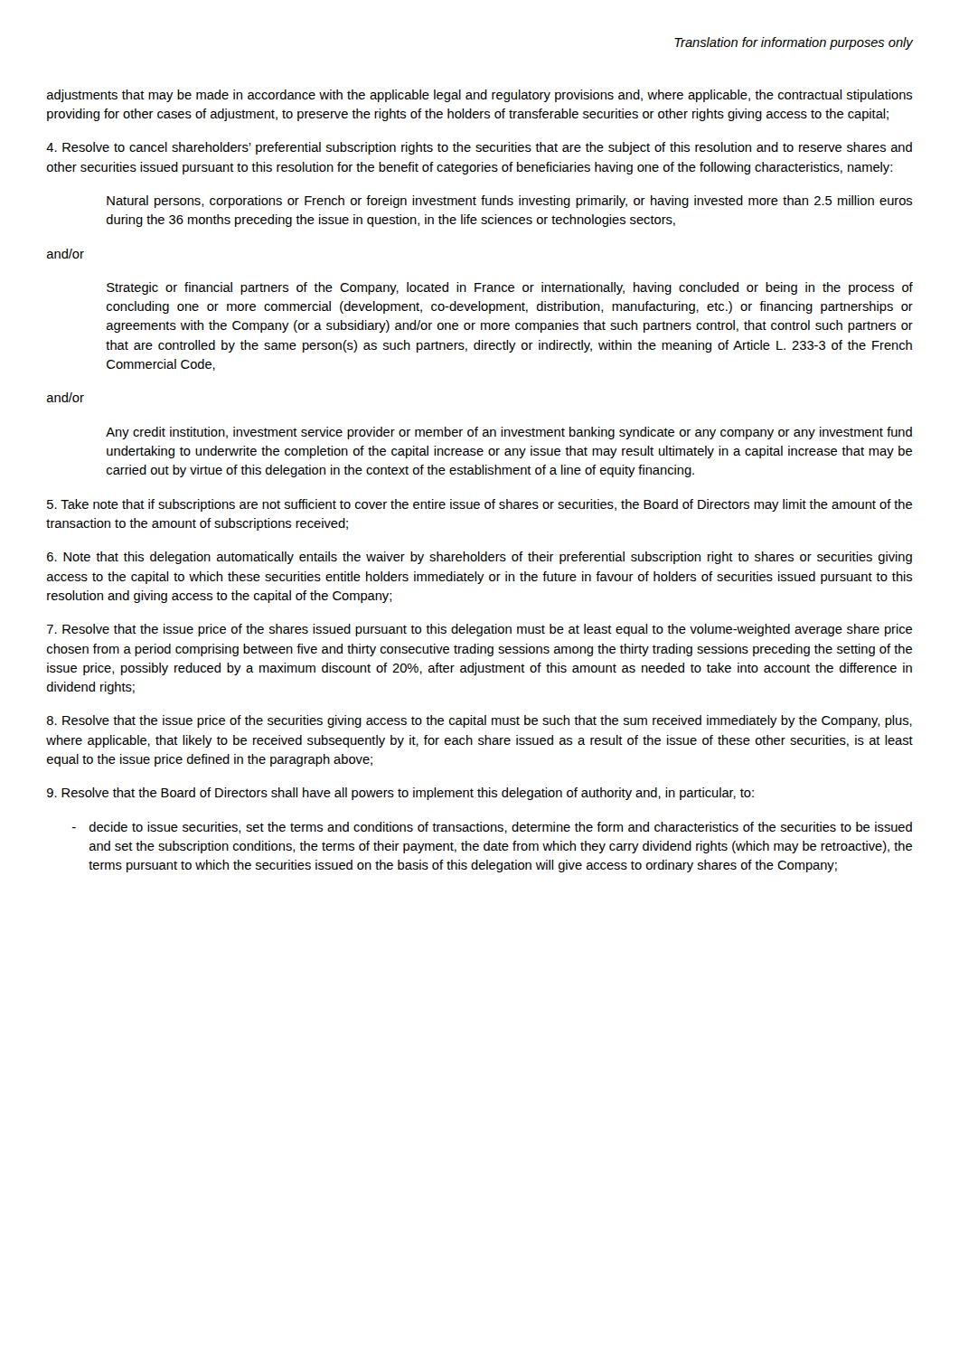Translation for information purposes only
adjustments that may be made in accordance with the applicable legal and regulatory provisions and, where applicable, the contractual stipulations providing for other cases of adjustment, to preserve the rights of the holders of transferable securities or other rights giving access to the capital;
4. Resolve to cancel shareholders’ preferential subscription rights to the securities that are the subject of this resolution and to reserve shares and other securities issued pursuant to this resolution for the benefit of categories of beneficiaries having one of the following characteristics, namely:
Natural persons, corporations or French or foreign investment funds investing primarily, or having invested more than 2.5 million euros during the 36 months preceding the issue in question, in the life sciences or technologies sectors,
and/or
Strategic or financial partners of the Company, located in France or internationally, having concluded or being in the process of concluding one or more commercial (development, co-development, distribution, manufacturing, etc.) or financing partnerships or agreements with the Company (or a subsidiary) and/or one or more companies that such partners control, that control such partners or that are controlled by the same person(s) as such partners, directly or indirectly, within the meaning of Article L. 233-3 of the French Commercial Code,
and/or
Any credit institution, investment service provider or member of an investment banking syndicate or any company or any investment fund undertaking to underwrite the completion of the capital increase or any issue that may result ultimately in a capital increase that may be carried out by virtue of this delegation in the context of the establishment of a line of equity financing.
5. Take note that if subscriptions are not sufficient to cover the entire issue of shares or securities, the Board of Directors may limit the amount of the transaction to the amount of subscriptions received;
6. Note that this delegation automatically entails the waiver by shareholders of their preferential subscription right to shares or securities giving access to the capital to which these securities entitle holders immediately or in the future in favour of holders of securities issued pursuant to this resolution and giving access to the capital of the Company;
7. Resolve that the issue price of the shares issued pursuant to this delegation must be at least equal to the volume-weighted average share price chosen from a period comprising between five and thirty consecutive trading sessions among the thirty trading sessions preceding the setting of the issue price, possibly reduced by a maximum discount of 20%, after adjustment of this amount as needed to take into account the difference in dividend rights;
8. Resolve that the issue price of the securities giving access to the capital must be such that the sum received immediately by the Company, plus, where applicable, that likely to be received subsequently by it, for each share issued as a result of the issue of these other securities, is at least equal to the issue price defined in the paragraph above;
9. Resolve that the Board of Directors shall have all powers to implement this delegation of authority and, in particular, to:
decide to issue securities, set the terms and conditions of transactions, determine the form and characteristics of the securities to be issued and set the subscription conditions, the terms of their payment, the date from which they carry dividend rights (which may be retroactive), the terms pursuant to which the securities issued on the basis of this delegation will give access to ordinary shares of the Company;